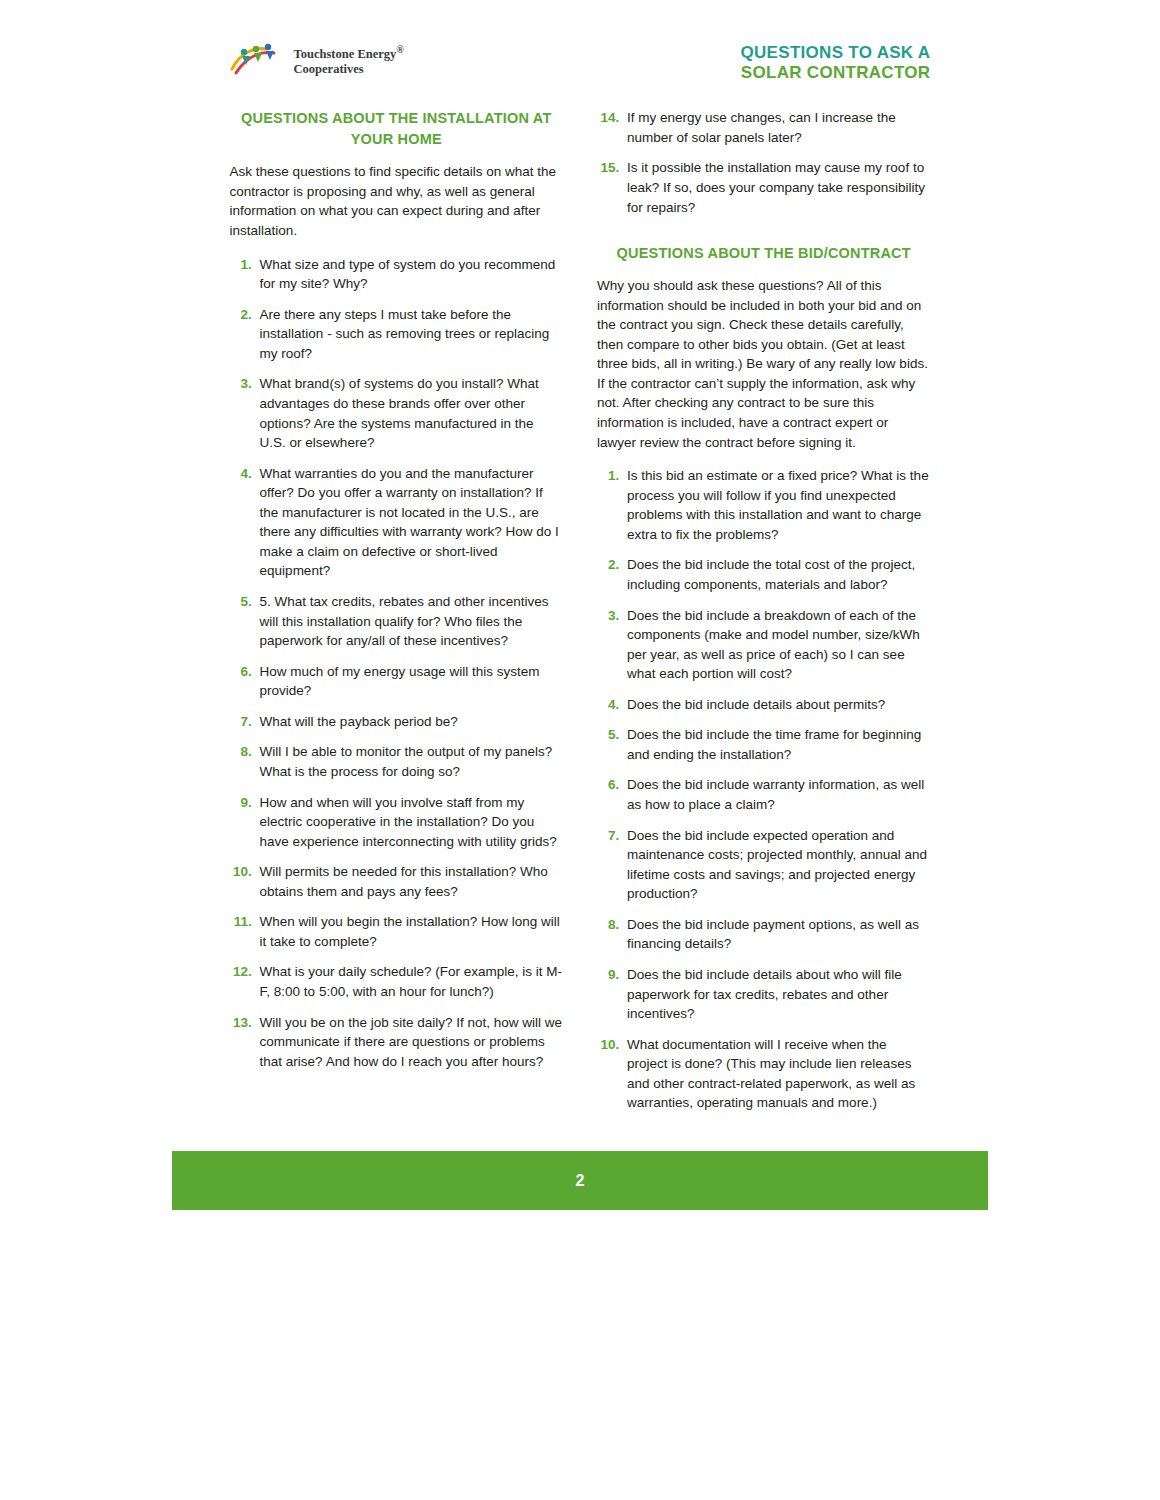Touchstone Energy®
Cooperatives
QUESTIONS TO ASK A
SOLAR CONTRACTOR
Questions about the installation at your home
Ask these questions to find specific details on what the contractor is proposing and why, as well as general information on what you can expect during and after installation.
What size and type of system do you recommend for my site? Why?
Are there any steps I must take before the installation - such as removing trees or replacing my roof?
What brand(s) of systems do you install? What advantages do these brands offer over other options? Are the systems manufactured in the U.S. or elsewhere?
What warranties do you and the manufacturer offer? Do you offer a warranty on installation? If the manufacturer is not located in the U.S., are there any difficulties with warranty work? How do I make a claim on defective or short-lived equipment?
5. What tax credits, rebates and other incentives will this installation qualify for? Who files the paperwork for any/all of these incentives?
How much of my energy usage will this system provide?
What will the payback period be?
Will I be able to monitor the output of my panels? What is the process for doing so?
How and when will you involve staff from my electric cooperative in the installation? Do you have experience interconnecting with utility grids?
Will permits be needed for this installation? Who obtains them and pays any fees?
When will you begin the installation? How long will it take to complete?
What is your daily schedule? (For example, is it M-F, 8:00 to 5:00, with an hour for lunch?)
Will you be on the job site daily? If not, how will we communicate if there are questions or problems that arise? And how do I reach you after hours?
If my energy use changes, can I increase the number of solar panels later?
Is it possible the installation may cause my roof to leak? If so, does your company take responsibility for repairs?
Questions about the bid/contract
Why you should ask these questions? All of this information should be included in both your bid and on the contract you sign. Check these details carefully, then compare to other bids you obtain. (Get at least three bids, all in writing.) Be wary of any really low bids. If the contractor can’t supply the information, ask why not. After checking any contract to be sure this information is included, have a contract expert or lawyer review the contract before signing it.
Is this bid an estimate or a fixed price? What is the process you will follow if you find unexpected problems with this installation and want to charge extra to fix the problems?
Does the bid include the total cost of the project, including components, materials and labor?
Does the bid include a breakdown of each of the components (make and model number, size/kWh per year, as well as price of each) so I can see what each portion will cost?
Does the bid include details about permits?
Does the bid include the time frame for beginning and ending the installation?
Does the bid include warranty information, as well as how to place a claim?
Does the bid include expected operation and maintenance costs; projected monthly, annual and lifetime costs and savings; and projected energy production?
Does the bid include payment options, as well as financing details?
Does the bid include details about who will file paperwork for tax credits, rebates and other incentives?
What documentation will I receive when the project is done? (This may include lien releases and other contract-related paperwork, as well as warranties, operating manuals and more.)
2